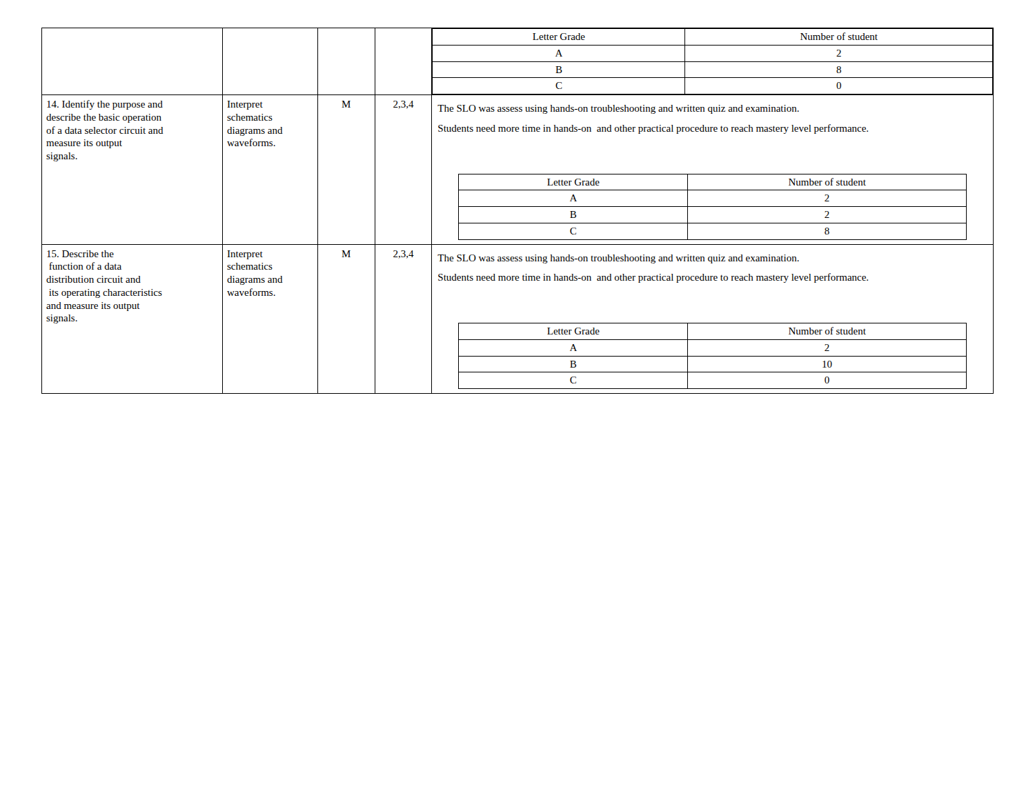| | | | | / Letter Grade / Number of student / / A / 2 / / B / 8 / / C / 0 / |
| 14. Identify the purpose and describe the basic operation of a data selector circuit and measure its output signals. | Interpret schematics diagrams and waveforms. | M | 2,3,4 | The SLO was assess using hands-on troubleshooting and written quiz and examination. Students need more time in hands-on and other practical procedure to reach mastery level performance. / Letter Grade / Number of student / / A / 2 / / B / 2 / / C / 8 / |
| 15. Describe the function of a data distribution circuit and its operating characteristics and measure its output signals. | Interpret schematics diagrams and waveforms. | M | 2,3,4 | The SLO was assess using hands-on troubleshooting and written quiz and examination. Students need more time in hands-on and other practical procedure to reach mastery level performance. / Letter Grade / Number of student / / A / 2 / / B / 10 / / C / 0 / |